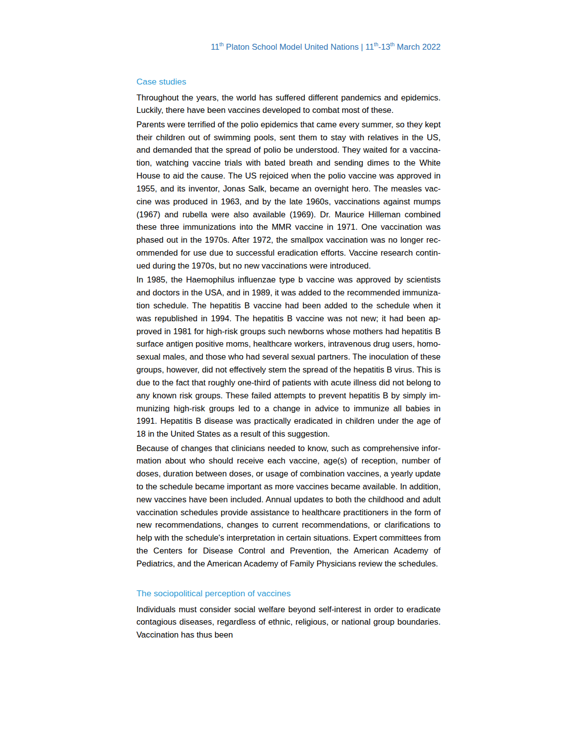11th Platon School Model United Nations | 11th-13th March 2022
Case studies
Throughout the years, the world has suffered different pandemics and epidemics. Luckily, there have been vaccines developed to combat most of these.
Parents were terrified of the polio epidemics that came every summer, so they kept their children out of swimming pools, sent them to stay with relatives in the US, and demanded that the spread of polio be understood. They waited for a vaccination, watching vaccine trials with bated breath and sending dimes to the White House to aid the cause. The US rejoiced when the polio vaccine was approved in 1955, and its inventor, Jonas Salk, became an overnight hero. The measles vaccine was produced in 1963, and by the late 1960s, vaccinations against mumps (1967) and rubella were also available (1969). Dr. Maurice Hilleman combined these three immunizations into the MMR vaccine in 1971. One vaccination was phased out in the 1970s. After 1972, the smallpox vaccination was no longer recommended for use due to successful eradication efforts. Vaccine research continued during the 1970s, but no new vaccinations were introduced.
In 1985, the Haemophilus influenzae type b vaccine was approved by scientists and doctors in the USA, and in 1989, it was added to the recommended immunization schedule. The hepatitis B vaccine had been added to the schedule when it was republished in 1994. The hepatitis B vaccine was not new; it had been approved in 1981 for high-risk groups such newborns whose mothers had hepatitis B surface antigen positive moms, healthcare workers, intravenous drug users, homosexual males, and those who had several sexual partners. The inoculation of these groups, however, did not effectively stem the spread of the hepatitis B virus. This is due to the fact that roughly one-third of patients with acute illness did not belong to any known risk groups. These failed attempts to prevent hepatitis B by simply immunizing high-risk groups led to a change in advice to immunize all babies in 1991. Hepatitis B disease was practically eradicated in children under the age of 18 in the United States as a result of this suggestion.
Because of changes that clinicians needed to know, such as comprehensive information about who should receive each vaccine, age(s) of reception, number of doses, duration between doses, or usage of combination vaccines, a yearly update to the schedule became important as more vaccines became available. In addition, new vaccines have been included. Annual updates to both the childhood and adult vaccination schedules provide assistance to healthcare practitioners in the form of new recommendations, changes to current recommendations, or clarifications to help with the schedule's interpretation in certain situations. Expert committees from the Centers for Disease Control and Prevention, the American Academy of Pediatrics, and the American Academy of Family Physicians review the schedules.
The sociopolitical perception of vaccines
Individuals must consider social welfare beyond self-interest in order to eradicate contagious diseases, regardless of ethnic, religious, or national group boundaries. Vaccination has thus been